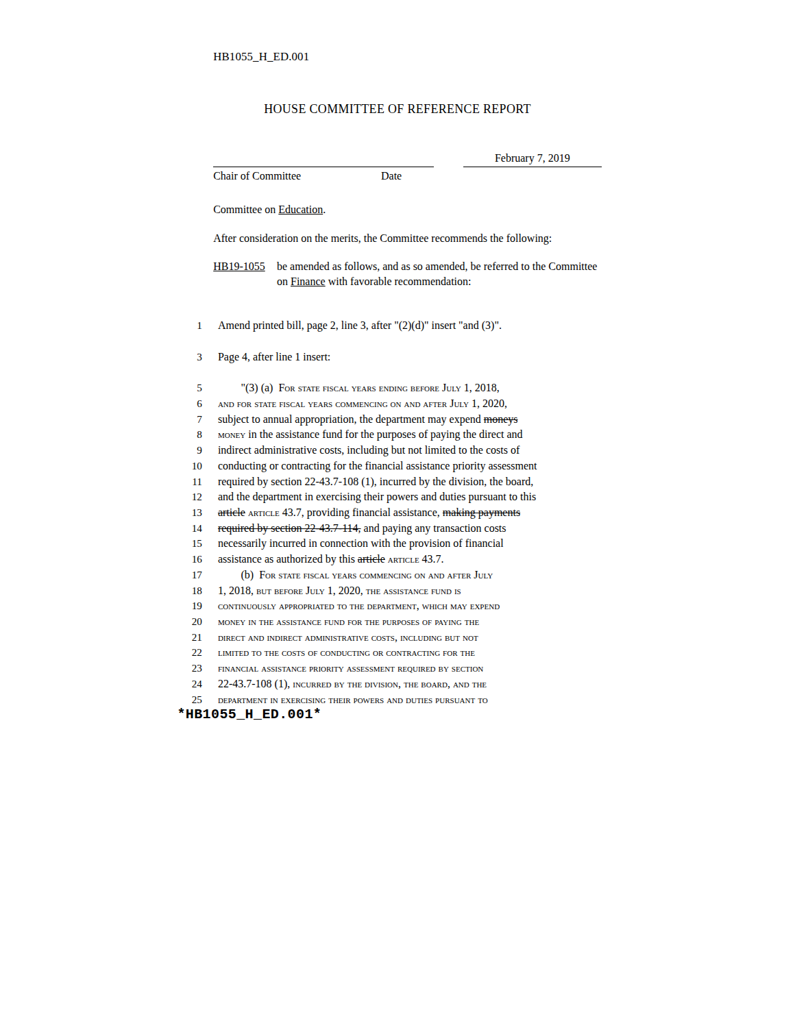HB1055_H_ED.001
HOUSE COMMITTEE OF REFERENCE REPORT
February 7, 2019
Chair of Committee
Date
Committee on Education.
After consideration on the merits, the Committee recommends the following:
HB19-1055 be amended as follows, and as so amended, be referred to the Committee on Finance with favorable recommendation:
Amend printed bill, page 2, line 3, after "(2)(d)" insert "and (3)".
Page 4, after line 1 insert:
"(3) (a) For state fiscal years ending before July 1, 2018,
and for state fiscal years commencing on and after July 1, 2020,
subject to annual appropriation, the department may expend moneys
money in the assistance fund for the purposes of paying the direct and
indirect administrative costs, including but not limited to the costs of
conducting or contracting for the financial assistance priority assessment
required by section 22-43.7-108 (1), incurred by the division, the board,
and the department in exercising their powers and duties pursuant to this
article article 43.7, providing financial assistance, making payments
required by section 22-43.7-114, and paying any transaction costs
necessarily incurred in connection with the provision of financial
assistance as authorized by this article article 43.7.
(b) For state fiscal years commencing on and after July
1, 2018, but before July 1, 2020, the assistance fund is
continuously appropriated to the department, which may expend
money in the assistance fund for the purposes of paying the
direct and indirect administrative costs, including but not
limited to the costs of conducting or contracting for the
financial assistance priority assessment required by section
22-43.7-108 (1), incurred by the division, the board, and the
department in exercising their powers and duties pursuant to
*HB1055_H_ED.001*